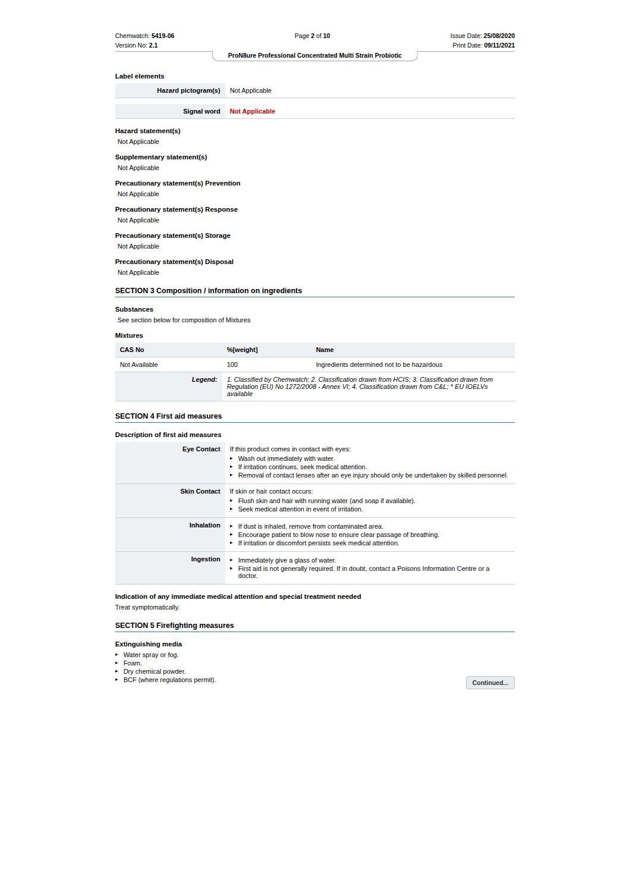Chemwatch: 5419-06
Version No: 2.1
Page 2 of 10
Issue Date: 25/08/2020
Print Date: 09/11/2021
ProN8ure Professional Concentrated Multi Strain Probiotic
Label elements
Hazard pictogram(s)
Not Applicable
Signal word
Not Applicable
Hazard statement(s)
Not Applicable
Supplementary statement(s)
Not Applicable
Precautionary statement(s) Prevention
Not Applicable
Precautionary statement(s) Response
Not Applicable
Precautionary statement(s) Storage
Not Applicable
Precautionary statement(s) Disposal
Not Applicable
SECTION 3 Composition / information on ingredients
Substances
See section below for composition of Mixtures
Mixtures
| CAS No | %[weight] | Name |
| --- | --- | --- |
| Not Available | 100 | Ingredients determined not to be hazardous |
| Legend: | 1. Classified by Chemwatch; 2. Classification drawn from HCIS; 3. Classification drawn from Regulation (EU) No 1272/2008 - Annex VI; 4. Classification drawn from C&L; * EU IOELVs available |
SECTION 4 First aid measures
Description of first aid measures
| Eye Contact | If this product comes in contact with eyes: Wash out immediately with water. If irritation continues, seek medical attention. Removal of contact lenses after an eye injury should only be undertaken by skilled personnel. |
| Skin Contact | If skin or hair contact occurs: Flush skin and hair with running water (and soap if available). Seek medical attention in event of irritation. |
| Inhalation | If dust is inhaled, remove from contaminated area. Encourage patient to blow nose to ensure clear passage of breathing. If irritation or discomfort persists seek medical attention. |
| Ingestion | Immediately give a glass of water. First aid is not generally required. If in doubt, contact a Poisons Information Centre or a doctor. |
Indication of any immediate medical attention and special treatment needed
Treat symptomatically.
SECTION 5 Firefighting measures
Extinguishing media
Water spray or fog.
Foam.
Dry chemical powder.
BCF (where regulations permit).
Continued...